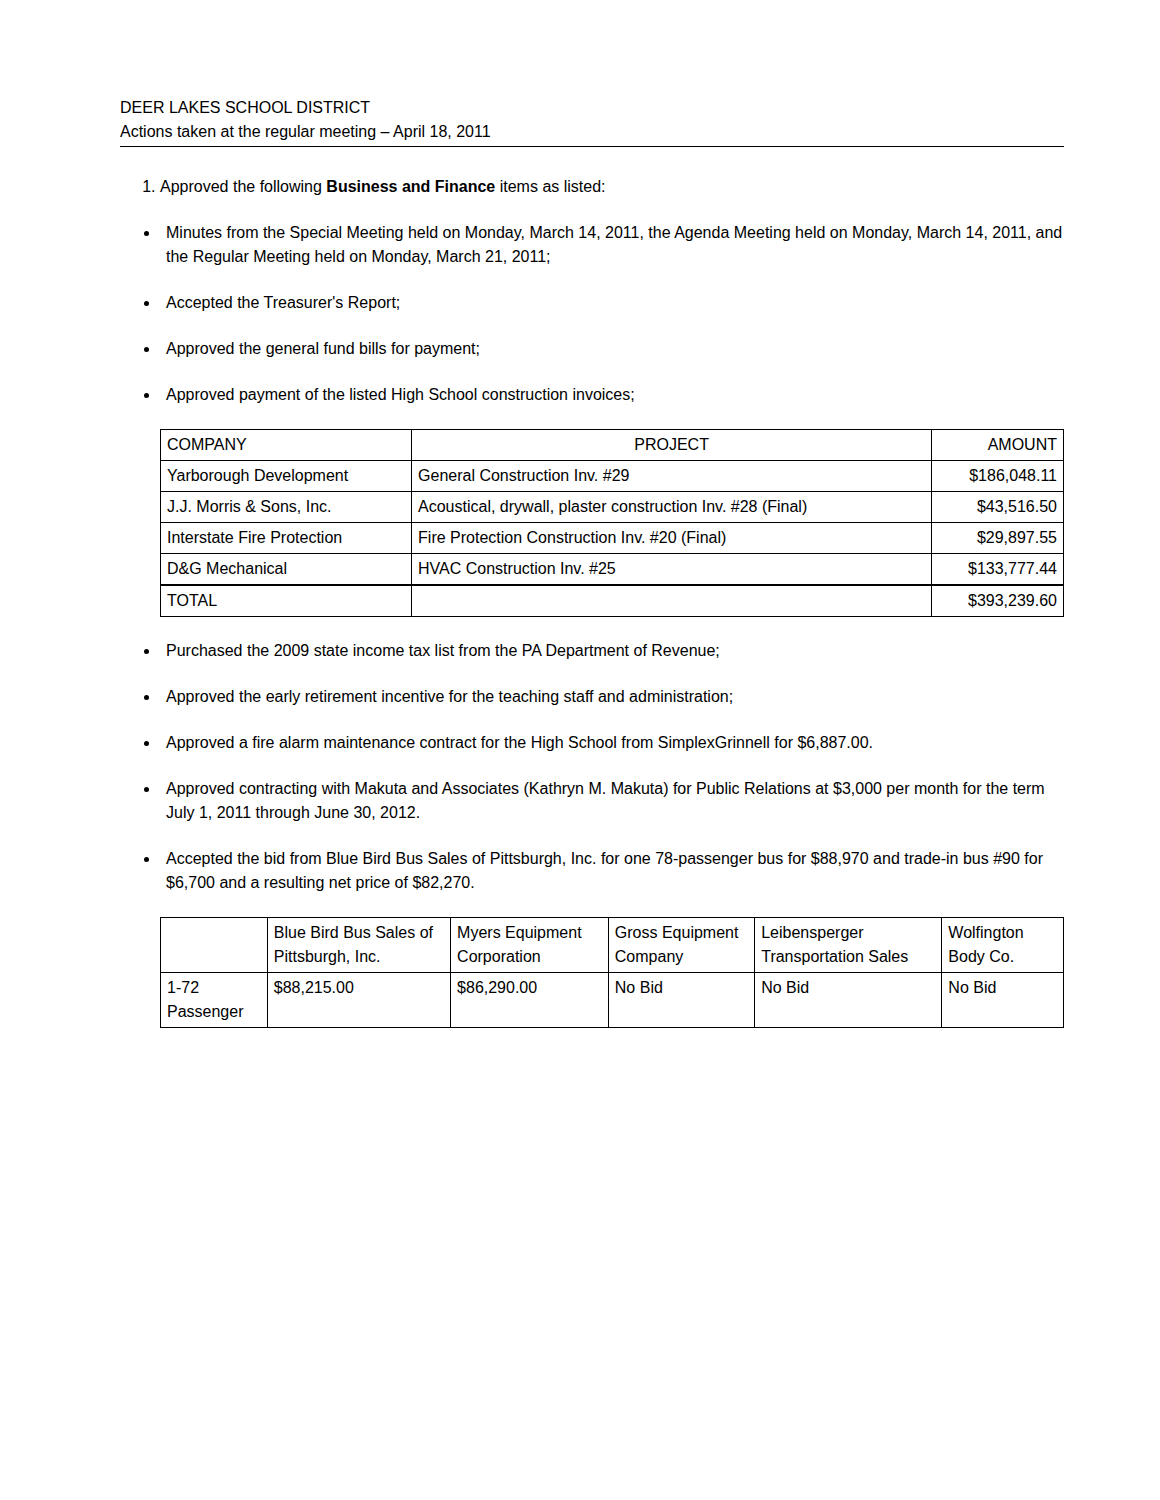DEER LAKES SCHOOL DISTRICT
Actions taken at the regular meeting – April 18, 2011
Approved the following Business and Finance items as listed:
Minutes from the Special Meeting held on Monday, March 14, 2011, the Agenda Meeting held on Monday, March 14, 2011, and the Regular Meeting held on Monday, March 21, 2011;
Accepted the Treasurer's Report;
Approved the general fund bills for payment;
Approved payment of the listed High School construction invoices;
| COMPANY | PROJECT | AMOUNT |
| --- | --- | --- |
| Yarborough Development | General Construction Inv. #29 | $186,048.11 |
| J.J. Morris & Sons, Inc. | Acoustical, drywall, plaster construction Inv. #28 (Final) | $43,516.50 |
| Interstate Fire Protection | Fire Protection Construction Inv. #20 (Final) | $29,897.55 |
| D&G Mechanical | HVAC Construction Inv. #25 | $133,777.44 |
| TOTAL | | $393,239.60 |
Purchased the 2009 state income tax list from the PA Department of Revenue;
Approved the early retirement incentive for the teaching staff and administration;
Approved a fire alarm maintenance contract for the High School from SimplexGrinnell for $6,887.00.
Approved contracting with Makuta and Associates (Kathryn M. Makuta) for Public Relations at $3,000 per month for the term July 1, 2011 through June 30, 2012.
Accepted the bid from Blue Bird Bus Sales of Pittsburgh, Inc. for one 78-passenger bus for $88,970 and trade-in bus #90 for $6,700 and a resulting net price of $82,270.
| | Blue Bird Bus Sales of Pittsburgh, Inc. | Myers Equipment Corporation | Gross Equipment Company | Leibensperger Transportation Sales | Wolfington Body Co. |
| --- | --- | --- | --- | --- | --- |
| 1-72 Passenger | $88,215.00 | $86,290.00 | No Bid | No Bid | No Bid |